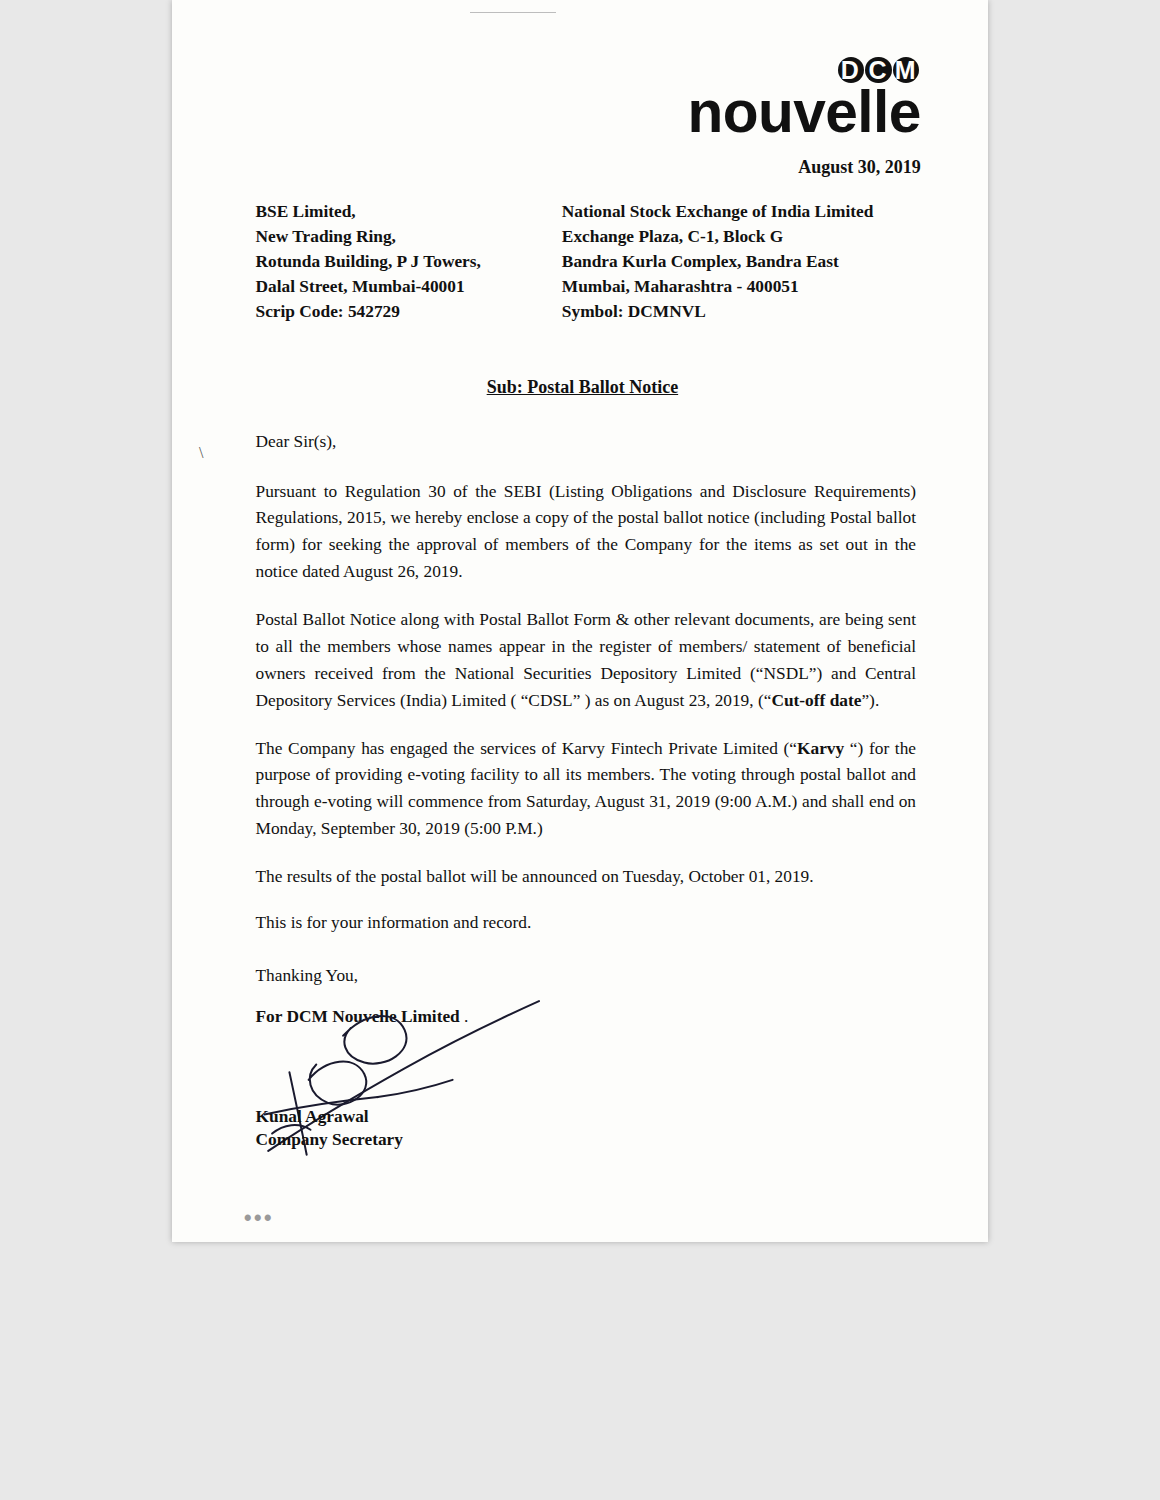DCM
nouvelle
August 30, 2019
| BSE Limited, New Trading Ring, Rotunda Building, P J Towers, Dalal Street, Mumbai-40001 Scrip Code: 542729 | National Stock Exchange of India Limited Exchange Plaza, C-1, Block G Bandra Kurla Complex, Bandra East Mumbai, Maharashtra - 400051 Symbol: DCMNVL |
Sub: Postal Ballot Notice
Dear Sir(s),
Pursuant to Regulation 30 of the SEBI (Listing Obligations and Disclosure Requirements) Regulations, 2015, we hereby enclose a copy of the postal ballot notice (including Postal ballot form) for seeking the approval of members of the Company for the items as set out in the notice dated August 26, 2019.
Postal Ballot Notice along with Postal Ballot Form & other relevant documents, are being sent to all the members whose names appear in the register of members/ statement of beneficial owners received from the National Securities Depository Limited (“NSDL”) and Central Depository Services (India) Limited ( “CDSL” ) as on August 23, 2019, (“Cut-off date”).
The Company has engaged the services of Karvy Fintech Private Limited (“Karvy “) for the purpose of providing e-voting facility to all its members. The voting through postal ballot and through e-voting will commence from Saturday, August 31, 2019 (9:00 A.M.) and shall end on Monday, September 30, 2019 (5:00 P.M.)
The results of the postal ballot will be announced on Tuesday, October 01, 2019.
This is for your information and record.
Thanking You,
For DCM Nouvelle Limited .
Kunal Agrawal
Company Secretary
\
•••